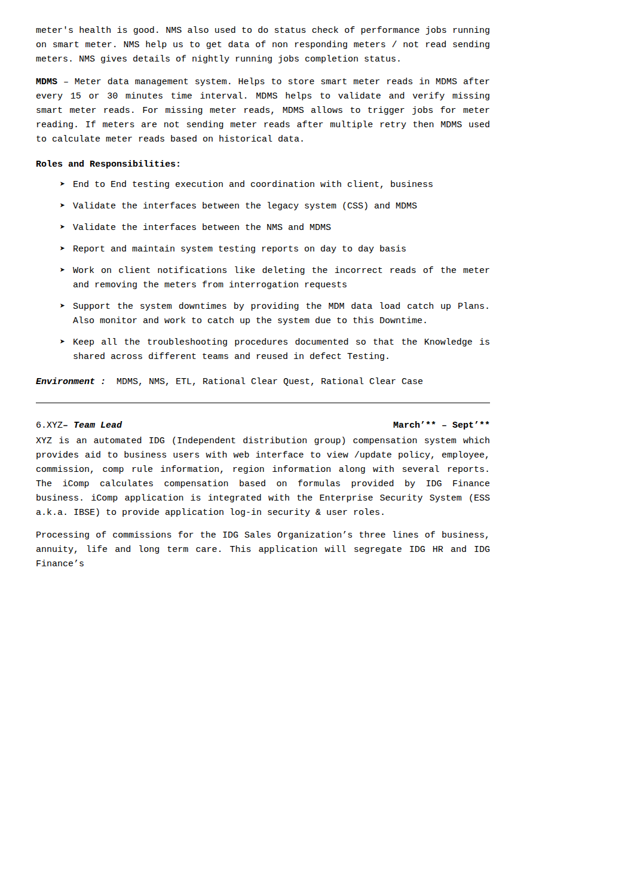meter's health is good. NMS also used to do status check of performance jobs running on smart meter. NMS help us to get data of non responding meters / not read sending meters. NMS gives details of nightly running jobs completion status.
MDMS – Meter data management system. Helps to store smart meter reads in MDMS after every 15 or 30 minutes time interval. MDMS helps to validate and verify missing smart meter reads. For missing meter reads, MDMS allows to trigger jobs for meter reading. If meters are not sending meter reads after multiple retry then MDMS used to calculate meter reads based on historical data.
Roles and Responsibilities:
End to End testing execution and coordination with client, business
Validate the interfaces between the legacy system (CSS) and MDMS
Validate the interfaces between the NMS and MDMS
Report and maintain system testing reports on day to day basis
Work on client notifications like deleting the incorrect reads of the meter and removing the meters from interrogation requests
Support the system downtimes by providing the MDM data load catch up Plans. Also monitor and work to catch up the system due to this Downtime.
Keep all the troubleshooting procedures documented so that the Knowledge is shared across different teams and reused in defect Testing.
Environment : MDMS, NMS, ETL, Rational Clear Quest, Rational Clear Case
6.XYZ– Team Lead
March’** – Sept’**
XYZ is an automated IDG (Independent distribution group) compensation system which provides aid to business users with web interface to view /update policy, employee, commission, comp rule information, region information along with several reports. The iComp calculates compensation based on formulas provided by IDG Finance business. iComp application is integrated with the Enterprise Security System (ESS a.k.a. IBSE) to provide application log-in security & user roles.
Processing of commissions for the IDG Sales Organization’s three lines of business, annuity, life and long term care. This application will segregate IDG HR and IDG Finance’s